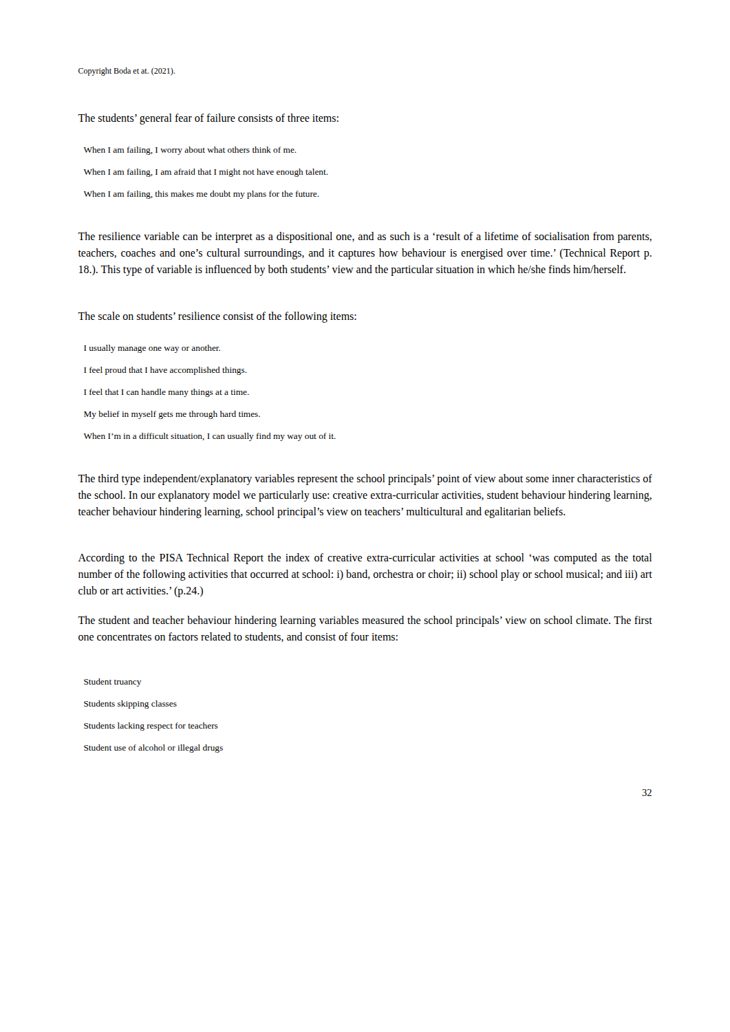Copyright Boda et at. (2021).
The students’ general fear of failure consists of three items:
When I am failing, I worry about what others think of me.
When I am failing, I am afraid that I might not have enough talent.
When I am failing, this makes me doubt my plans for the future.
The resilience variable can be interpret as a dispositional one, and as such is a ‘result of a lifetime of socialisation from parents, teachers, coaches and one’s cultural surroundings, and it captures how behaviour is energised over time.’ (Technical Report p. 18.). This type of variable is influenced by both students’ view and the particular situation in which he/she finds him/herself.
The scale on students’ resilience consist of the following items:
I usually manage one way or another.
I feel proud that I have accomplished things.
I feel that I can handle many things at a time.
My belief in myself gets me through hard times.
When I’m in a difficult situation, I can usually find my way out of it.
The third type independent/explanatory variables represent the school principals’ point of view about some inner characteristics of the school. In our explanatory model we particularly use: creative extra-curricular activities, student behaviour hindering learning, teacher behaviour hindering learning, school principal’s view on teachers’ multicultural and egalitarian beliefs.
According to the PISA Technical Report the index of creative extra-curricular activities at school ‘was computed as the total number of the following activities that occurred at school: i) band, orchestra or choir; ii) school play or school musical; and iii) art club or art activities.’ (p.24.)
The student and teacher behaviour hindering learning variables measured the school principals’ view on school climate. The first one concentrates on factors related to students, and consist of four items:
Student truancy
Students skipping classes
Students lacking respect for teachers
Student use of alcohol or illegal drugs
32